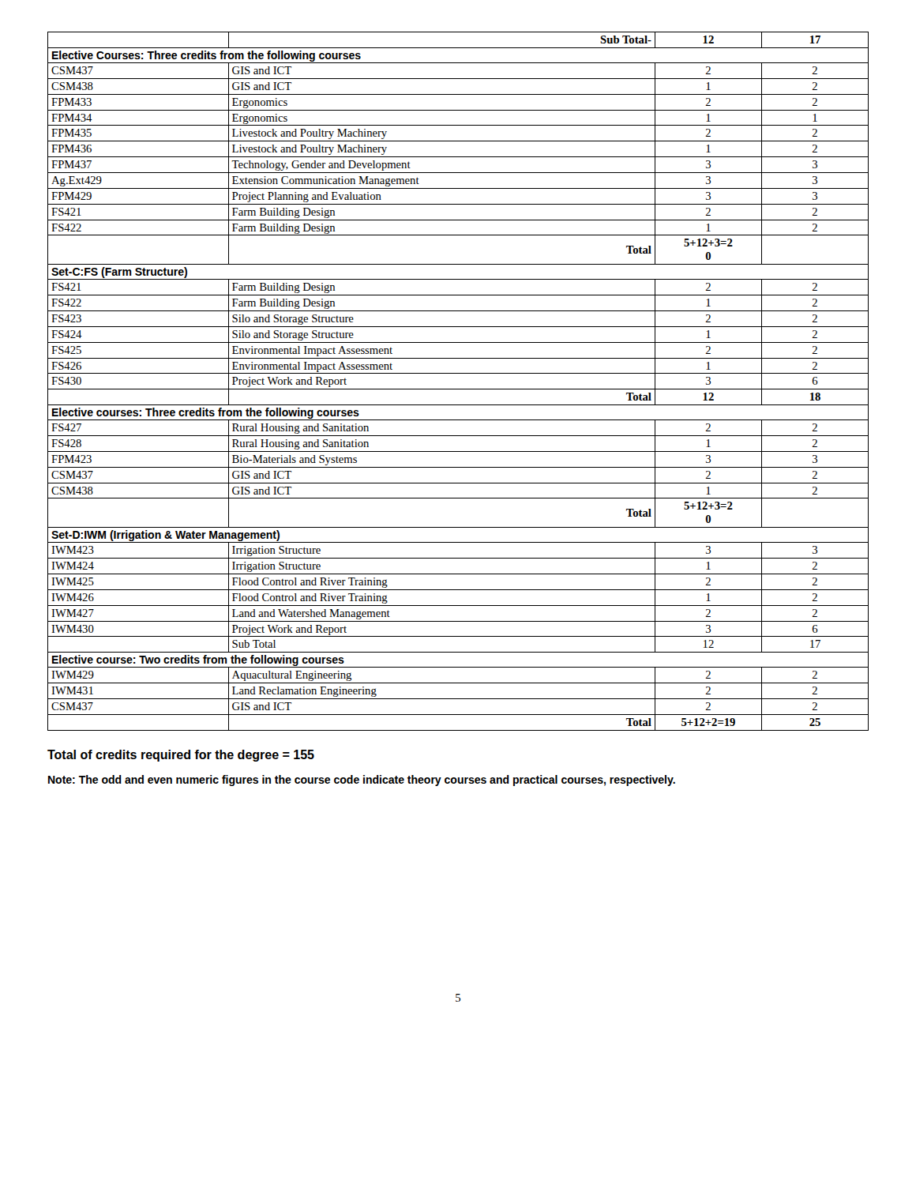| | Sub Total- | 12 | 17 |
| Elective Courses: Three credits from the following courses |
| CSM437 | GIS and ICT | 2 | 2 |
| CSM438 | GIS and ICT | 1 | 2 |
| FPM433 | Ergonomics | 2 | 2 |
| FPM434 | Ergonomics | 1 | 1 |
| FPM435 | Livestock and Poultry Machinery | 2 | 2 |
| FPM436 | Livestock and Poultry Machinery | 1 | 2 |
| FPM437 | Technology, Gender and Development | 3 | 3 |
| Ag.Ext429 | Extension Communication Management | 3 | 3 |
| FPM429 | Project Planning and Evaluation | 3 | 3 |
| FS421 | Farm Building Design | 2 | 2 |
| FS422 | Farm Building Design | 1 | 2 |
| | Total | 5+12+3=2 0 | |
| Set-C:FS (Farm Structure) |
| FS421 | Farm Building Design | 2 | 2 |
| FS422 | Farm Building Design | 1 | 2 |
| FS423 | Silo and Storage Structure | 2 | 2 |
| FS424 | Silo and Storage Structure | 1 | 2 |
| FS425 | Environmental Impact Assessment | 2 | 2 |
| FS426 | Environmental Impact Assessment | 1 | 2 |
| FS430 | Project Work and Report | 3 | 6 |
| | Total | 12 | 18 |
| Elective courses: Three credits from the following courses |
| FS427 | Rural Housing and Sanitation | 2 | 2 |
| FS428 | Rural Housing and Sanitation | 1 | 2 |
| FPM423 | Bio-Materials and Systems | 3 | 3 |
| CSM437 | GIS and ICT | 2 | 2 |
| CSM438 | GIS and ICT | 1 | 2 |
| | Total | 5+12+3=2 0 | |
| Set-D:IWM (Irrigation & Water Management) |
| IWM423 | Irrigation Structure | 3 | 3 |
| IWM424 | Irrigation Structure | 1 | 2 |
| IWM425 | Flood Control and River Training | 2 | 2 |
| IWM426 | Flood Control and River Training | 1 | 2 |
| IWM427 | Land and Watershed Management | 2 | 2 |
| IWM430 | Project Work and Report | 3 | 6 |
| | Sub Total | 12 | 17 |
| Elective course: Two credits from the following courses |
| IWM429 | Aquacultural Engineering | 2 | 2 |
| IWM431 | Land Reclamation Engineering | 2 | 2 |
| CSM437 | GIS and ICT | 2 | 2 |
| | Total | 5+12+2=19 | 25 |
Total of credits required for the degree = 155
Note: The odd and even numeric figures in the course code indicate theory courses and practical courses, respectively.
5